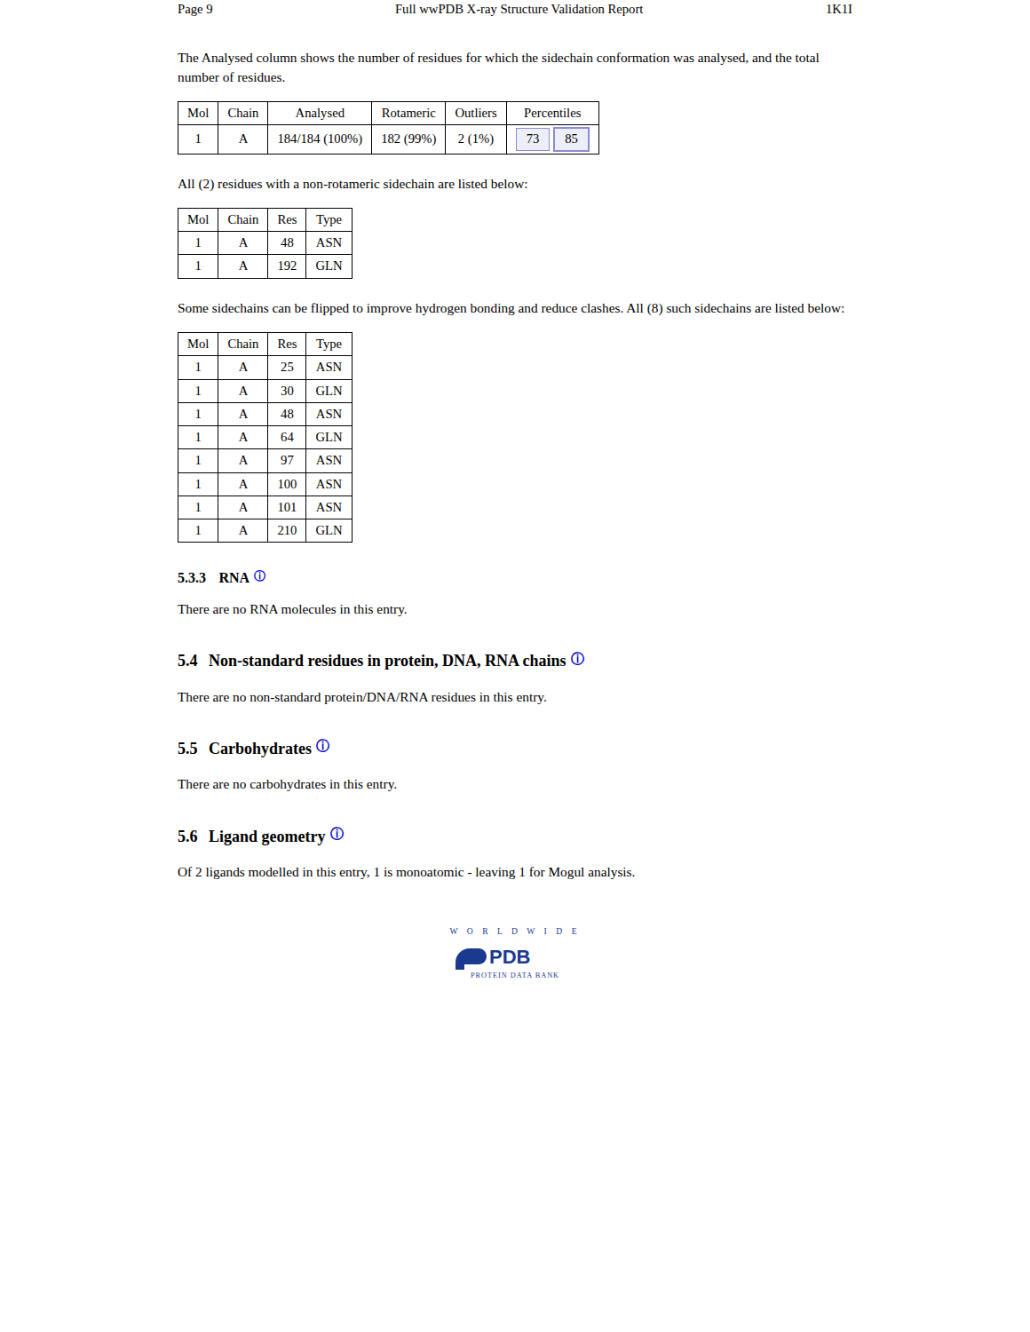Page 9
Full wwPDB X-ray Structure Validation Report
1K1I
The Analysed column shows the number of residues for which the sidechain conformation was analysed, and the total number of residues.
| Mol | Chain | Analysed | Rotameric | Outliers | Percentiles |
| --- | --- | --- | --- | --- | --- |
| 1 | A | 184/184 (100%) | 182 (99%) | 2 (1%) | 73 85 |
All (2) residues with a non-rotameric sidechain are listed below:
| Mol | Chain | Res | Type |
| --- | --- | --- | --- |
| 1 | A | 48 | ASN |
| 1 | A | 192 | GLN |
Some sidechains can be flipped to improve hydrogen bonding and reduce clashes. All (8) such sidechains are listed below:
| Mol | Chain | Res | Type |
| --- | --- | --- | --- |
| 1 | A | 25 | ASN |
| 1 | A | 30 | GLN |
| 1 | A | 48 | ASN |
| 1 | A | 64 | GLN |
| 1 | A | 97 | ASN |
| 1 | A | 100 | ASN |
| 1 | A | 101 | ASN |
| 1 | A | 210 | GLN |
5.3.3 RNAⓘ
There are no RNA molecules in this entry.
5.4 Non-standard residues in protein, DNA, RNA chainsⓘ
There are no non-standard protein/DNA/RNA residues in this entry.
5.5 Carbohydratesⓘ
There are no carbohydrates in this entry.
5.6 Ligand geometryⓘ
Of 2 ligands modelled in this entry, 1 is monoatomic - leaving 1 for Mogul analysis.
W O R L D W I D E
PDB
PROTEIN DATA BANK